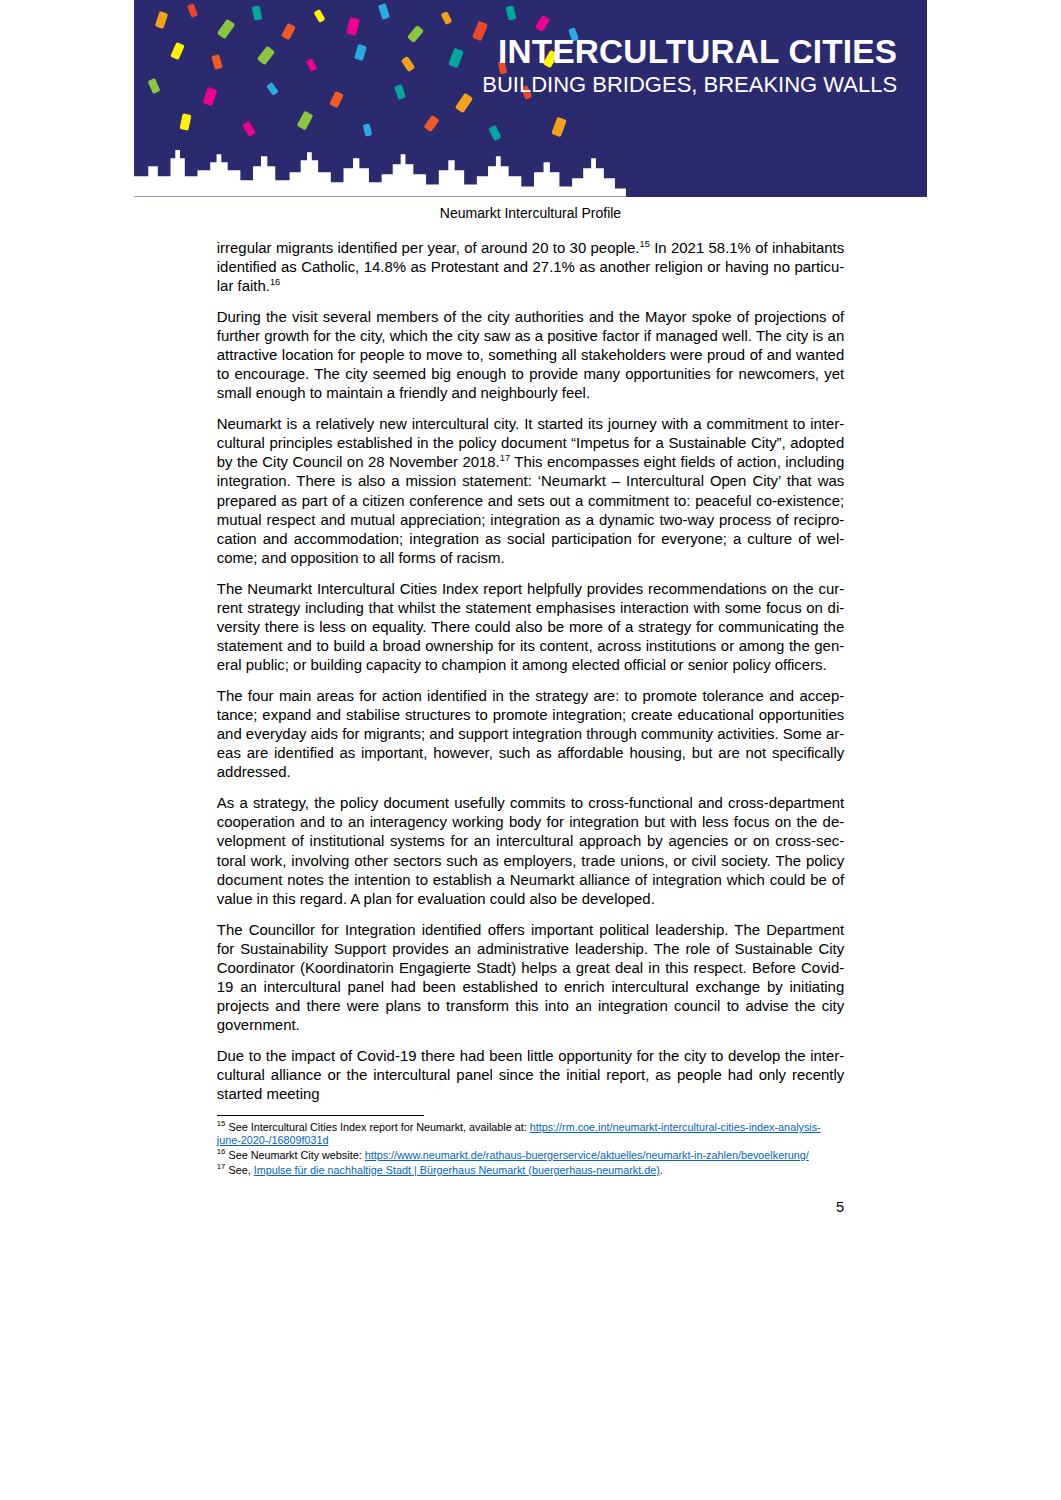INTERCULTURAL CITIES
BUILDING BRIDGES, BREAKING WALLS
Neumarkt Intercultural Profile
irregular migrants identified per year, of around 20 to 30 people.15 In 2021 58.1% of inhabitants identified as Catholic, 14.8% as Protestant and 27.1% as another religion or having no particular faith.16
During the visit several members of the city authorities and the Mayor spoke of projections of further growth for the city, which the city saw as a positive factor if managed well. The city is an attractive location for people to move to, something all stakeholders were proud of and wanted to encourage. The city seemed big enough to provide many opportunities for newcomers, yet small enough to maintain a friendly and neighbourly feel.
Neumarkt is a relatively new intercultural city. It started its journey with a commitment to intercultural principles established in the policy document “Impetus for a Sustainable City”, adopted by the City Council on 28 November 2018.17 This encompasses eight fields of action, including integration. There is also a mission statement: ‘Neumarkt – Intercultural Open City’ that was prepared as part of a citizen conference and sets out a commitment to: peaceful co-existence; mutual respect and mutual appreciation; integration as a dynamic two-way process of reciprocation and accommodation; integration as social participation for everyone; a culture of welcome; and opposition to all forms of racism.
The Neumarkt Intercultural Cities Index report helpfully provides recommendations on the current strategy including that whilst the statement emphasises interaction with some focus on diversity there is less on equality. There could also be more of a strategy for communicating the statement and to build a broad ownership for its content, across institutions or among the general public; or building capacity to champion it among elected official or senior policy officers.
The four main areas for action identified in the strategy are: to promote tolerance and acceptance; expand and stabilise structures to promote integration; create educational opportunities and everyday aids for migrants; and support integration through community activities. Some areas are identified as important, however, such as affordable housing, but are not specifically addressed.
As a strategy, the policy document usefully commits to cross-functional and cross-department cooperation and to an interagency working body for integration but with less focus on the development of institutional systems for an intercultural approach by agencies or on cross-sectoral work, involving other sectors such as employers, trade unions, or civil society. The policy document notes the intention to establish a Neumarkt alliance of integration which could be of value in this regard. A plan for evaluation could also be developed.
The Councillor for Integration identified offers important political leadership. The Department for Sustainability Support provides an administrative leadership. The role of Sustainable City Coordinator (Koordinatorin Engagierte Stadt) helps a great deal in this respect. Before Covid-19 an intercultural panel had been established to enrich intercultural exchange by initiating projects and there were plans to transform this into an integration council to advise the city government.
Due to the impact of Covid-19 there had been little opportunity for the city to develop the intercultural alliance or the intercultural panel since the initial report, as people had only recently started meeting
15 See Intercultural Cities Index report for Neumarkt, available at: https://rm.coe.int/neumarkt-intercultural-cities-index-analysis-june-2020-/16809f031d
16 See Neumarkt City website: https://www.neumarkt.de/rathaus-buergerservice/aktuelles/neumarkt-in-zahlen/bevoelkerung/
17 See, Impulse für die nachhaltige Stadt | Bürgerhaus Neumarkt (buergerhaus-neumarkt.de).
5